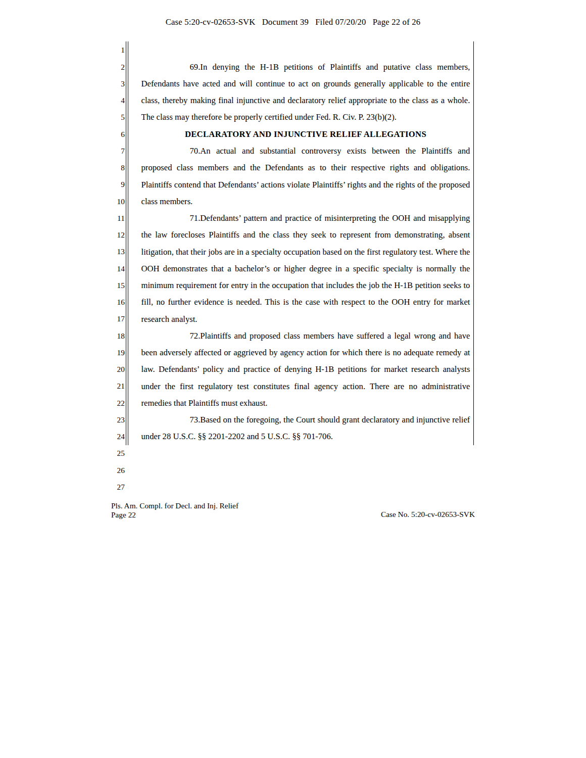Case 5:20-cv-02653-SVK Document 39 Filed 07/20/20 Page 22 of 26
1
2
3
4
5
6
7
8
9
10
11
12
13
14
15
16
17
18
19
20
21
22
23
24
25
26
27
69. In denying the H-1B petitions of Plaintiffs and putative class members, Defendants have acted and will continue to act on grounds generally applicable to the entire class, thereby making final injunctive and declaratory relief appropriate to the class as a whole. The class may therefore be properly certified under Fed. R. Civ. P. 23(b)(2).
DECLARATORY AND INJUNCTIVE RELIEF ALLEGATIONS
70. An actual and substantial controversy exists between the Plaintiffs and proposed class members and the Defendants as to their respective rights and obligations. Plaintiffs contend that Defendants’ actions violate Plaintiffs’ rights and the rights of the proposed class members.
71. Defendants’ pattern and practice of misinterpreting the OOH and misapplying the law forecloses Plaintiffs and the class they seek to represent from demonstrating, absent litigation, that their jobs are in a specialty occupation based on the first regulatory test. Where the OOH demonstrates that a bachelor’s or higher degree in a specific specialty is normally the minimum requirement for entry in the occupation that includes the job the H-1B petition seeks to fill, no further evidence is needed. This is the case with respect to the OOH entry for market research analyst.
72. Plaintiffs and proposed class members have suffered a legal wrong and have been adversely affected or aggrieved by agency action for which there is no adequate remedy at law. Defendants’ policy and practice of denying H-1B petitions for market research analysts under the first regulatory test constitutes final agency action. There are no administrative remedies that Plaintiffs must exhaust.
73. Based on the foregoing, the Court should grant declaratory and injunctive relief under 28 U.S.C. §§ 2201-2202 and 5 U.S.C. §§ 701-706.
Pls. Am. Compl. for Decl. and Inj. Relief
Page 22
Case No. 5:20-cv-02653-SVK